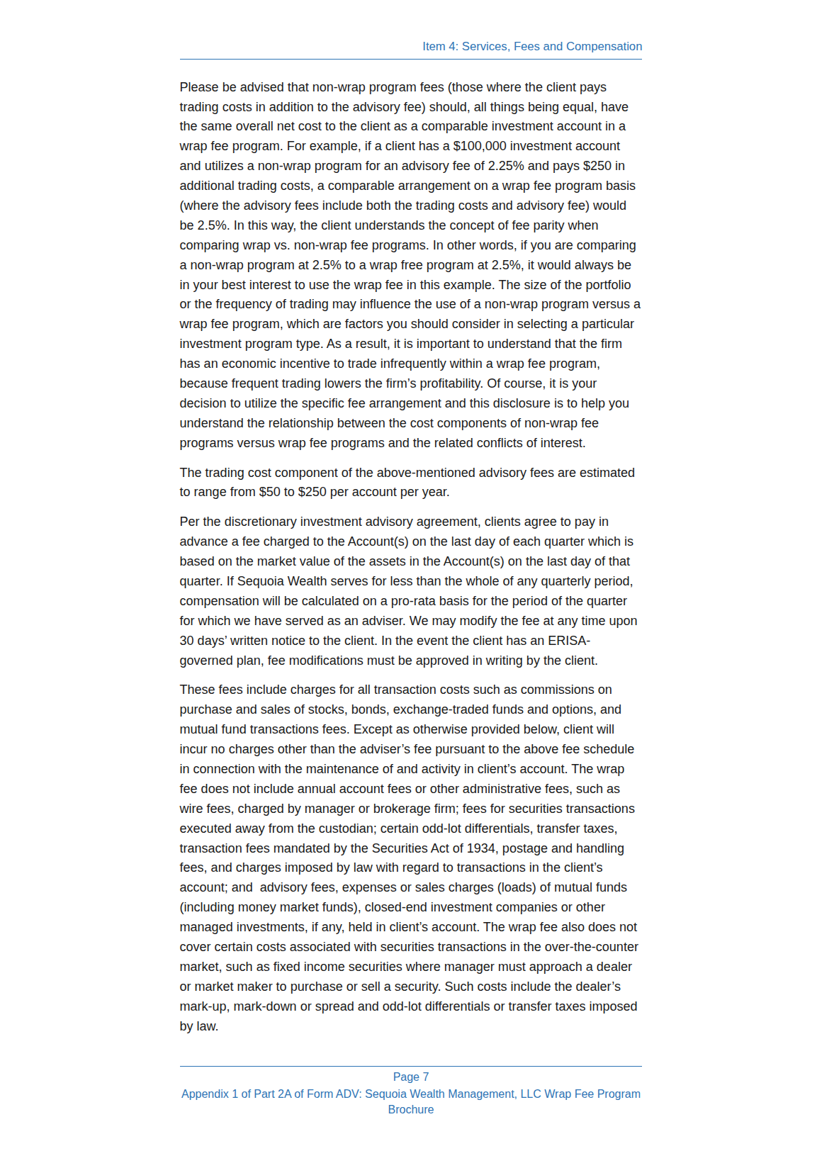Item 4: Services, Fees and Compensation
Please be advised that non-wrap program fees (those where the client pays trading costs in addition to the advisory fee) should, all things being equal, have the same overall net cost to the client as a comparable investment account in a wrap fee program. For example, if a client has a $100,000 investment account and utilizes a non-wrap program for an advisory fee of 2.25% and pays $250 in additional trading costs, a comparable arrangement on a wrap fee program basis (where the advisory fees include both the trading costs and advisory fee) would be 2.5%. In this way, the client understands the concept of fee parity when comparing wrap vs. non-wrap fee programs. In other words, if you are comparing a non-wrap program at 2.5% to a wrap free program at 2.5%, it would always be in your best interest to use the wrap fee in this example. The size of the portfolio or the frequency of trading may influence the use of a non-wrap program versus a wrap fee program, which are factors you should consider in selecting a particular investment program type. As a result, it is important to understand that the firm has an economic incentive to trade infrequently within a wrap fee program, because frequent trading lowers the firm’s profitability. Of course, it is your decision to utilize the specific fee arrangement and this disclosure is to help you understand the relationship between the cost components of non-wrap fee programs versus wrap fee programs and the related conflicts of interest.
The trading cost component of the above-mentioned advisory fees are estimated to range from $50 to $250 per account per year.
Per the discretionary investment advisory agreement, clients agree to pay in advance a fee charged to the Account(s) on the last day of each quarter which is based on the market value of the assets in the Account(s) on the last day of that quarter. If Sequoia Wealth serves for less than the whole of any quarterly period, compensation will be calculated on a pro-rata basis for the period of the quarter for which we have served as an adviser. We may modify the fee at any time upon 30 days’ written notice to the client. In the event the client has an ERISA-governed plan, fee modifications must be approved in writing by the client.
These fees include charges for all transaction costs such as commissions on purchase and sales of stocks, bonds, exchange-traded funds and options, and mutual fund transactions fees. Except as otherwise provided below, client will incur no charges other than the adviser’s fee pursuant to the above fee schedule in connection with the maintenance of and activity in client’s account. The wrap fee does not include annual account fees or other administrative fees, such as wire fees, charged by manager or brokerage firm; fees for securities transactions executed away from the custodian; certain odd-lot differentials, transfer taxes, transaction fees mandated by the Securities Act of 1934, postage and handling fees, and charges imposed by law with regard to transactions in the client’s account; and advisory fees, expenses or sales charges (loads) of mutual funds (including money market funds), closed-end investment companies or other managed investments, if any, held in client’s account. The wrap fee also does not cover certain costs associated with securities transactions in the over-the-counter market, such as fixed income securities where manager must approach a dealer or market maker to purchase or sell a security. Such costs include the dealer’s mark-up, mark-down or spread and odd-lot differentials or transfer taxes imposed by law.
Page 7 Appendix 1 of Part 2A of Form ADV: Sequoia Wealth Management, LLC Wrap Fee Program Brochure